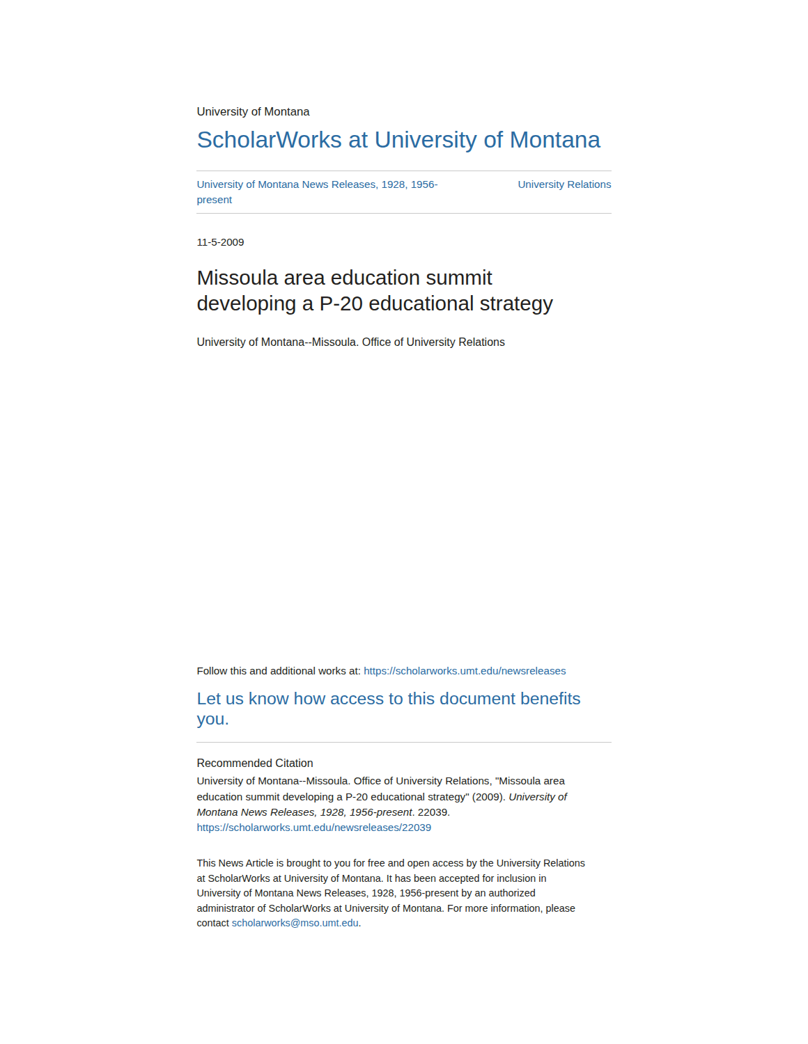University of Montana
ScholarWorks at University of Montana
University of Montana News Releases, 1928, 1956-present
University Relations
11-5-2009
Missoula area education summit developing a P-20 educational strategy
University of Montana--Missoula. Office of University Relations
Follow this and additional works at: https://scholarworks.umt.edu/newsreleases
Let us know how access to this document benefits you.
Recommended Citation
University of Montana--Missoula. Office of University Relations, "Missoula area education summit developing a P-20 educational strategy" (2009). University of Montana News Releases, 1928, 1956-present. 22039.
https://scholarworks.umt.edu/newsreleases/22039
This News Article is brought to you for free and open access by the University Relations at ScholarWorks at University of Montana. It has been accepted for inclusion in University of Montana News Releases, 1928, 1956-present by an authorized administrator of ScholarWorks at University of Montana. For more information, please contact scholarworks@mso.umt.edu.